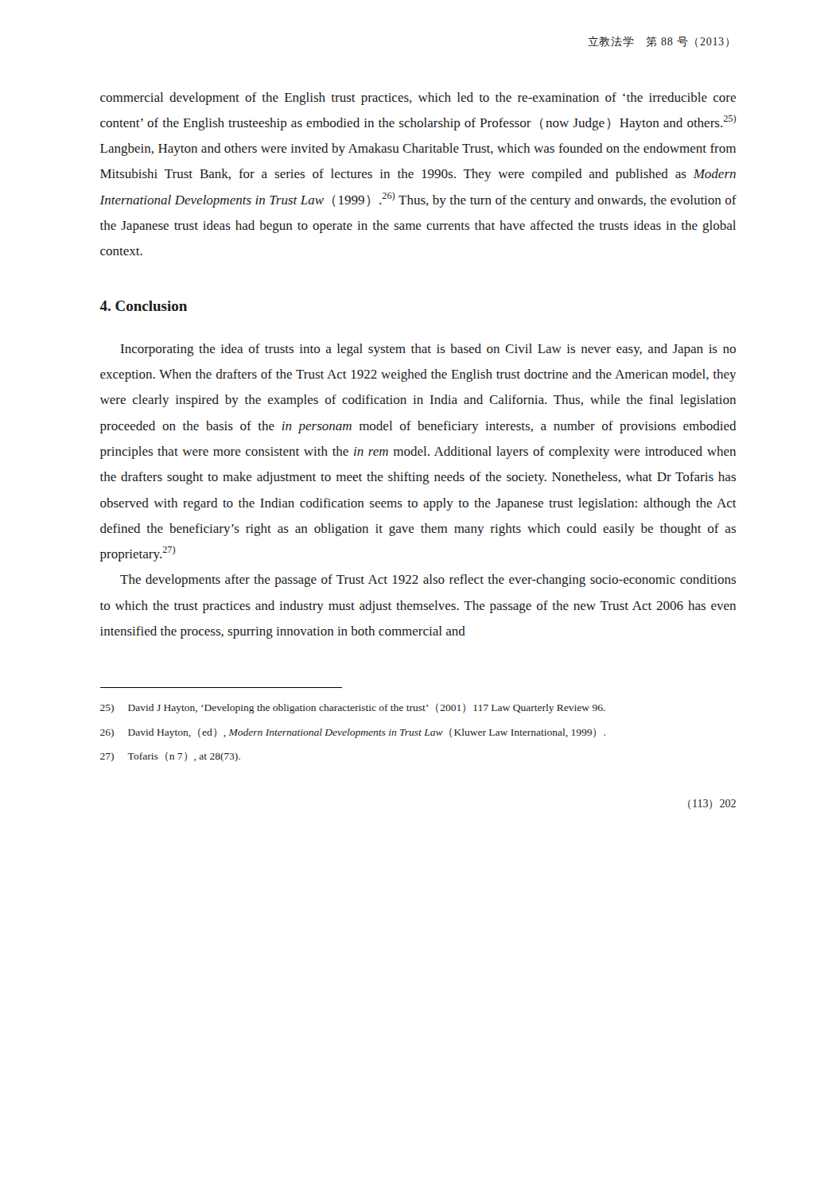立教法学　第 88 号（2013）
commercial development of the English trust practices, which led to the re-examination of ‘the irreducible core content’ of the English trusteeship as embodied in the scholarship of Professor（now Judge）Hayton and others.25) Langbein, Hayton and others were invited by Amakasu Charitable Trust, which was founded on the endowment from Mitsubishi Trust Bank, for a series of lectures in the 1990s. They were compiled and published as Modern International Developments in Trust Law（1999）.26) Thus, by the turn of the century and onwards, the evolution of the Japanese trust ideas had begun to operate in the same currents that have affected the trusts ideas in the global context.
4. Conclusion
Incorporating the idea of trusts into a legal system that is based on Civil Law is never easy, and Japan is no exception. When the drafters of the Trust Act 1922 weighed the English trust doctrine and the American model, they were clearly inspired by the examples of codification in India and California. Thus, while the final legislation proceeded on the basis of the in personam model of beneficiary interests, a number of provisions embodied principles that were more consistent with the in rem model. Additional layers of complexity were introduced when the drafters sought to make adjustment to meet the shifting needs of the society. Nonetheless, what Dr Tofaris has observed with regard to the Indian codification seems to apply to the Japanese trust legislation: although the Act defined the beneficiary’s right as an obligation it gave them many rights which could easily be thought of as proprietary.27)
The developments after the passage of Trust Act 1922 also reflect the ever-changing socio-economic conditions to which the trust practices and industry must adjust themselves. The passage of the new Trust Act 2006 has even intensified the process, spurring innovation in both commercial and
25) David J Hayton, ‘Developing the obligation characteristic of the trust’（2001）117 Law Quarterly Review 96.
26) David Hayton,（ed）, Modern International Developments in Trust Law（Kluwer Law International, 1999）.
27) Tofaris（n 7）, at 28(73).
（113）202